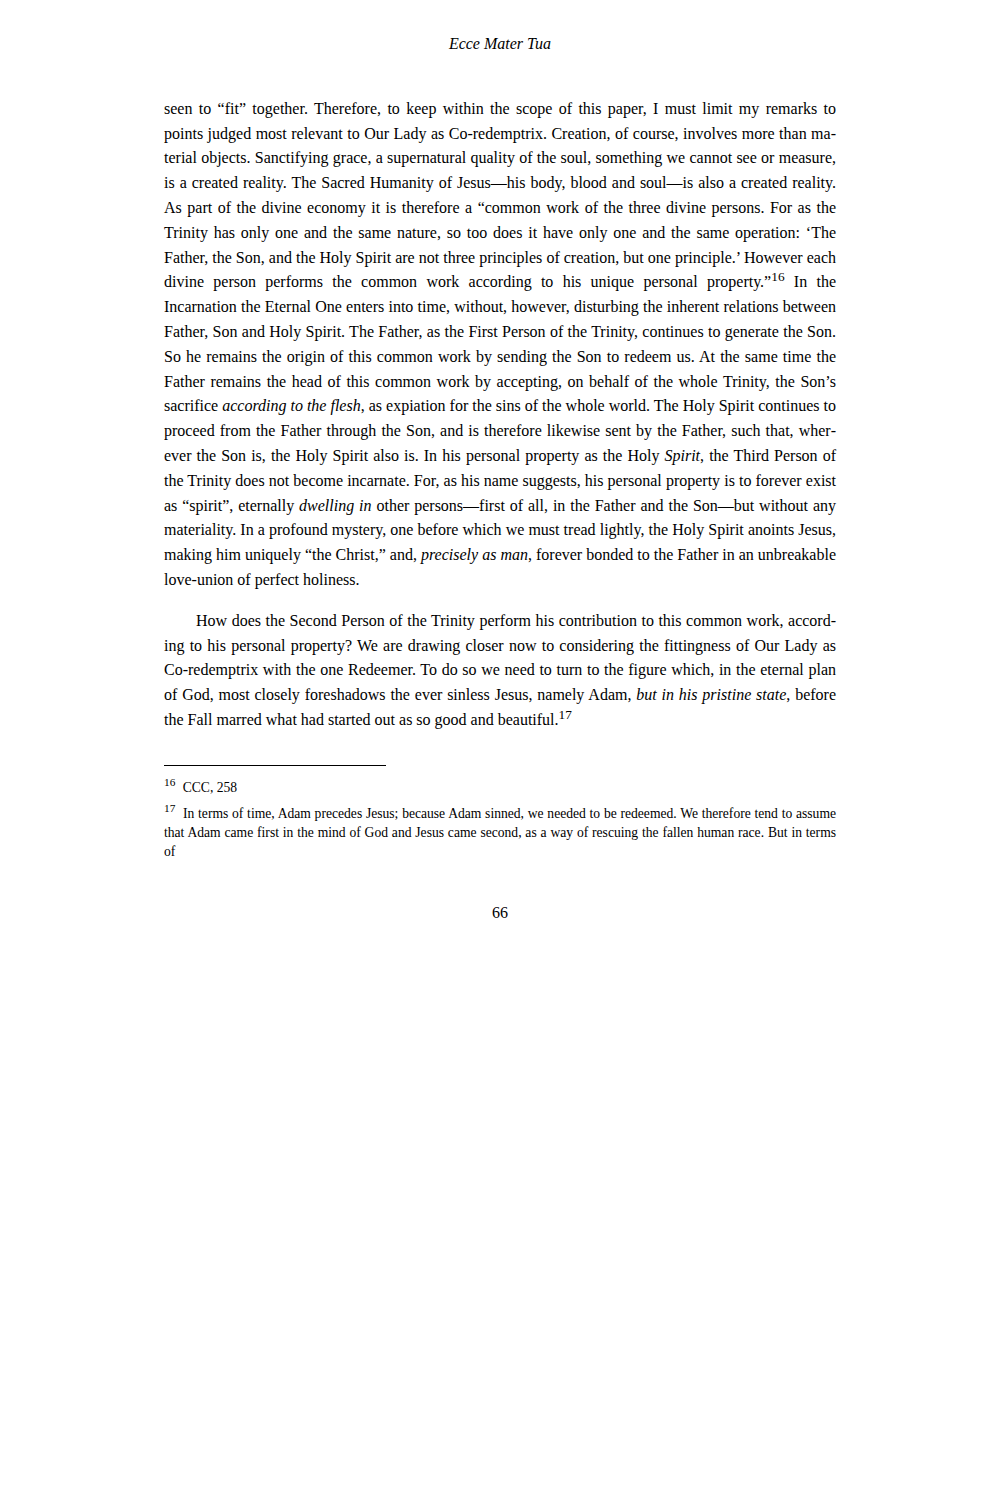Ecce Mater Tua
seen to “fit” together. Therefore, to keep within the scope of this paper, I must limit my remarks to points judged most relevant to Our Lady as Co-redemptrix. Creation, of course, involves more than material objects. Sanctifying grace, a supernatural quality of the soul, something we cannot see or measure, is a created reality. The Sacred Humanity of Jesus—his body, blood and soul—is also a created reality. As part of the divine economy it is therefore a “common work of the three divine persons. For as the Trinity has only one and the same nature, so too does it have only one and the same operation: ‘The Father, the Son, and the Holy Spirit are not three principles of creation, but one principle.’ However each divine person performs the common work according to his unique personal property.”16 In the Incarnation the Eternal One enters into time, without, however, disturbing the inherent relations between Father, Son and Holy Spirit. The Father, as the First Person of the Trinity, continues to generate the Son. So he remains the origin of this common work by sending the Son to redeem us. At the same time the Father remains the head of this common work by accepting, on behalf of the whole Trinity, the Son’s sacrifice according to the flesh, as expiation for the sins of the whole world. The Holy Spirit continues to proceed from the Father through the Son, and is therefore likewise sent by the Father, such that, wherever the Son is, the Holy Spirit also is. In his personal property as the Holy Spirit, the Third Person of the Trinity does not become incarnate. For, as his name suggests, his personal property is to forever exist as “spirit”, eternally dwelling in other persons—first of all, in the Father and the Son—but without any materiality. In a profound mystery, one before which we must tread lightly, the Holy Spirit anoints Jesus, making him uniquely “the Christ,” and, precisely as man, forever bonded to the Father in an unbreakable love-union of perfect holiness.
How does the Second Person of the Trinity perform his contribution to this common work, according to his personal property? We are drawing closer now to considering the fittingness of Our Lady as Co-redemptrix with the one Redeemer. To do so we need to turn to the figure which, in the eternal plan of God, most closely foreshadows the ever sinless Jesus, namely Adam, but in his pristine state, before the Fall marred what had started out as so good and beautiful.17
16 CCC, 258
17 In terms of time, Adam precedes Jesus; because Adam sinned, we needed to be redeemed. We therefore tend to assume that Adam came first in the mind of God and Jesus came second, as a way of rescuing the fallen human race. But in terms of
66